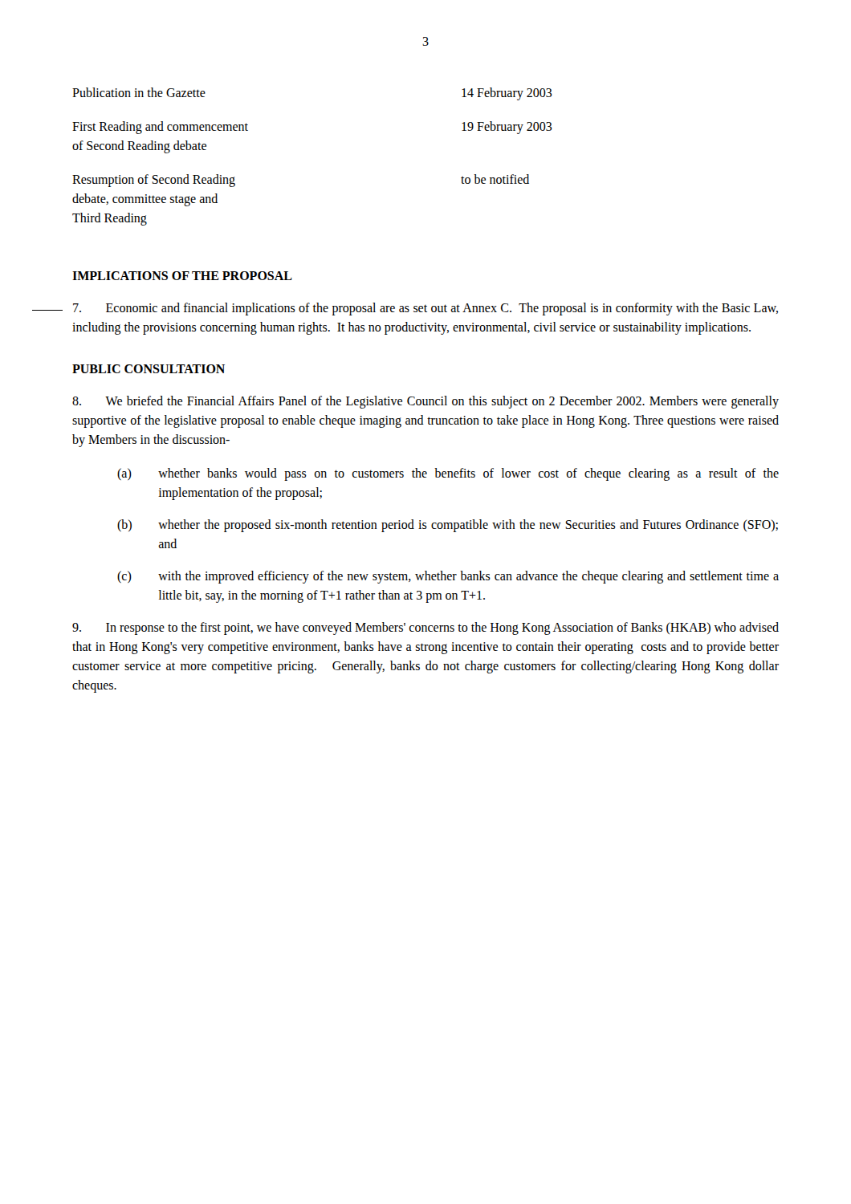3
| Publication in the Gazette | 14 February 2003 |
| First Reading and commencement of Second Reading debate | 19 February 2003 |
| Resumption of Second Reading debate, committee stage and Third Reading | to be notified |
Implications of the Proposal
7. Economic and financial implications of the proposal are as set out at Annex C. The proposal is in conformity with the Basic Law, including the provisions concerning human rights. It has no productivity, environmental, civil service or sustainability implications.
Public Consultation
8. We briefed the Financial Affairs Panel of the Legislative Council on this subject on 2 December 2002. Members were generally supportive of the legislative proposal to enable cheque imaging and truncation to take place in Hong Kong. Three questions were raised by Members in the discussion-
(a) whether banks would pass on to customers the benefits of lower cost of cheque clearing as a result of the implementation of the proposal;
(b) whether the proposed six-month retention period is compatible with the new Securities and Futures Ordinance (SFO); and
(c) with the improved efficiency of the new system, whether banks can advance the cheque clearing and settlement time a little bit, say, in the morning of T+1 rather than at 3 pm on T+1.
9. In response to the first point, we have conveyed Members' concerns to the Hong Kong Association of Banks (HKAB) who advised that in Hong Kong's very competitive environment, banks have a strong incentive to contain their operating costs and to provide better customer service at more competitive pricing. Generally, banks do not charge customers for collecting/clearing Hong Kong dollar cheques.